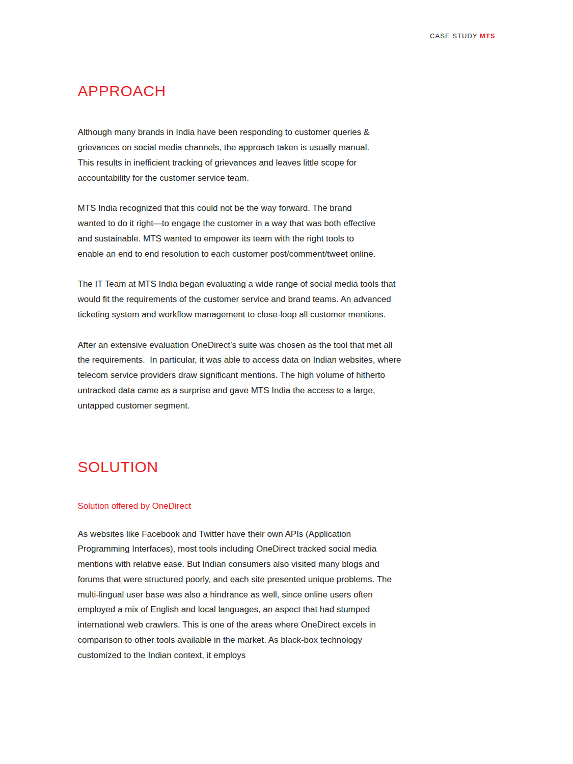CASE STUDY MTS
APPROACH
Although many brands in India have been responding to customer queries & grievances on social media channels, the approach taken is usually manual. This results in inefficient tracking of grievances and leaves little scope for accountability for the customer service team.
MTS India recognized that this could not be the way forward. The brand wanted to do it right—to engage the customer in a way that was both effective and sustainable. MTS wanted to empower its team with the right tools to enable an end to end resolution to each customer post/comment/tweet online.
The IT Team at MTS India began evaluating a wide range of social media tools that would fit the requirements of the customer service and brand teams. An advanced ticketing system and workflow management to close-loop all customer mentions.
After an extensive evaluation OneDirect’s suite was chosen as the tool that met all the requirements. In particular, it was able to access data on Indian websites, where telecom service providers draw significant mentions. The high volume of hitherto untracked data came as a surprise and gave MTS India the access to a large, untapped customer segment.
SOLUTION
Solution offered by OneDirect
As websites like Facebook and Twitter have their own APIs (Application Programming Interfaces), most tools including OneDirect tracked social media mentions with relative ease. But Indian consumers also visited many blogs and forums that were structured poorly, and each site presented unique problems. The multi-lingual user base was also a hindrance as well, since online users often employed a mix of English and local languages, an aspect that had stumped international web crawlers. This is one of the areas where OneDirect excels in comparison to other tools available in the market. As black-box technology customized to the Indian context, it employs